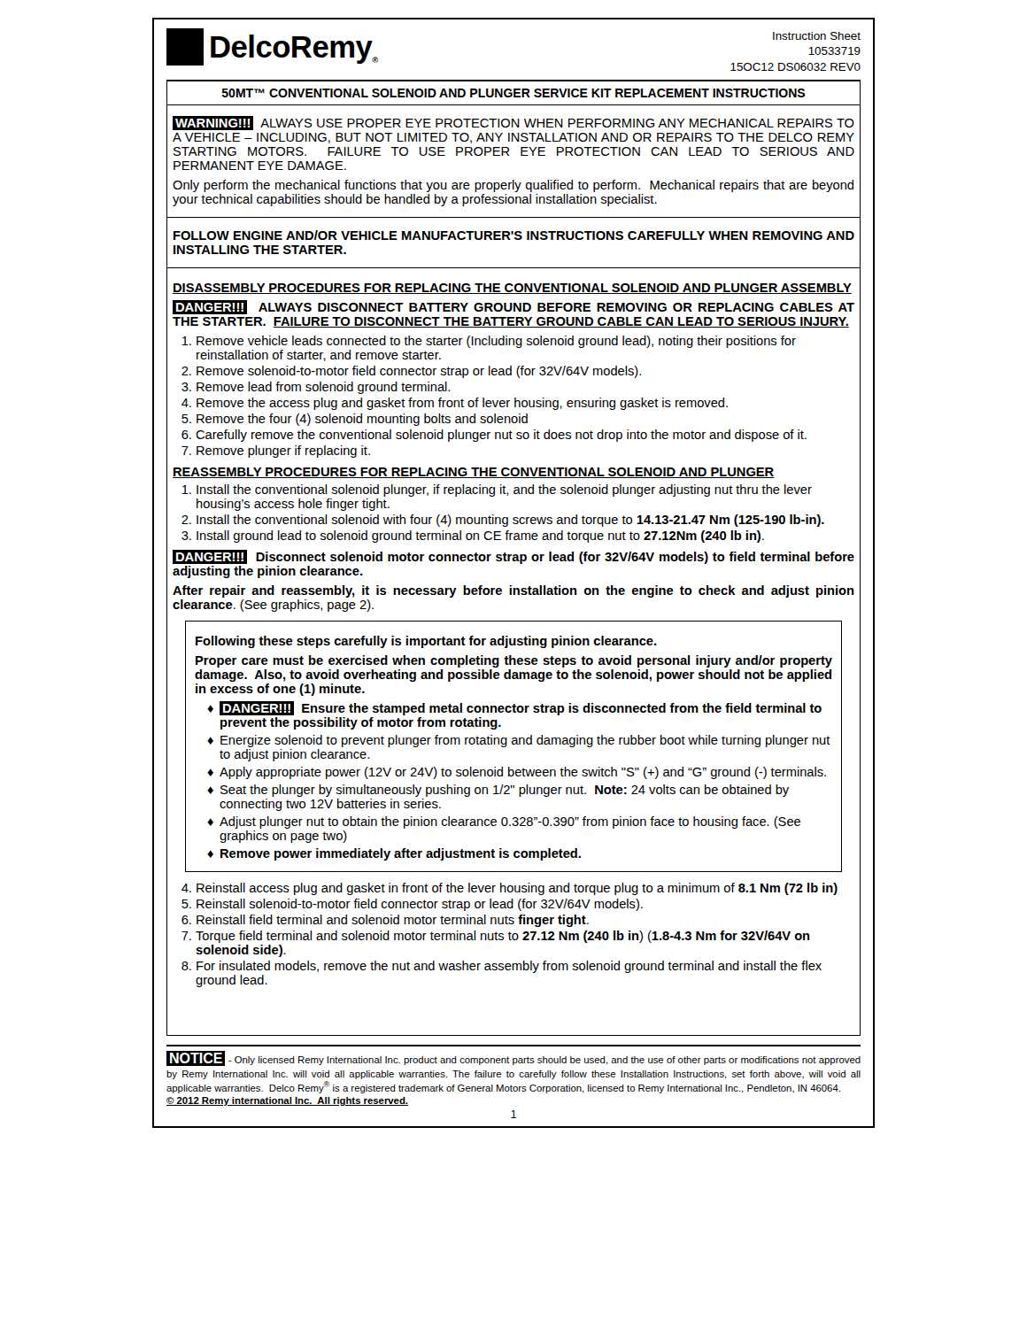DelcoRemy®
Instruction Sheet
10533719
15OC12 DS06032 REV0
50MT™ CONVENTIONAL SOLENOID AND PLUNGER SERVICE KIT REPLACEMENT INSTRUCTIONS
WARNING!!! ALWAYS USE PROPER EYE PROTECTION WHEN PERFORMING ANY MECHANICAL REPAIRS TO A VEHICLE – INCLUDING, BUT NOT LIMITED TO, ANY INSTALLATION AND OR REPAIRS TO THE DELCO REMY STARTING MOTORS. FAILURE TO USE PROPER EYE PROTECTION CAN LEAD TO SERIOUS AND PERMANENT EYE DAMAGE.
Only perform the mechanical functions that you are properly qualified to perform. Mechanical repairs that are beyond your technical capabilities should be handled by a professional installation specialist.
FOLLOW ENGINE AND/OR VEHICLE MANUFACTURER'S INSTRUCTIONS CAREFULLY WHEN REMOVING AND INSTALLING THE STARTER.
DISASSEMBLY PROCEDURES FOR REPLACING THE CONVENTIONAL SOLENOID AND PLUNGER ASSEMBLY
DANGER!!! ALWAYS DISCONNECT BATTERY GROUND BEFORE REMOVING OR REPLACING CABLES AT THE STARTER. FAILURE TO DISCONNECT THE BATTERY GROUND CABLE CAN LEAD TO SERIOUS INJURY.
Remove vehicle leads connected to the starter (Including solenoid ground lead), noting their positions for reinstallation of starter, and remove starter.
Remove solenoid-to-motor field connector strap or lead (for 32V/64V models).
Remove lead from solenoid ground terminal.
Remove the access plug and gasket from front of lever housing, ensuring gasket is removed.
Remove the four (4) solenoid mounting bolts and solenoid
Carefully remove the conventional solenoid plunger nut so it does not drop into the motor and dispose of it.
Remove plunger if replacing it.
REASSEMBLY PROCEDURES FOR REPLACING THE CONVENTIONAL SOLENOID AND PLUNGER
Install the conventional solenoid plunger, if replacing it, and the solenoid plunger adjusting nut thru the lever housing’s access hole finger tight.
Install the conventional solenoid with four (4) mounting screws and torque to 14.13-21.47 Nm (125-190 lb-in).
Install ground lead to solenoid ground terminal on CE frame and torque nut to 27.12Nm (240 lb in).
DANGER!!! Disconnect solenoid motor connector strap or lead (for 32V/64V models) to field terminal before adjusting the pinion clearance.
After repair and reassembly, it is necessary before installation on the engine to check and adjust pinion clearance. (See graphics, page 2).
Following these steps carefully is important for adjusting pinion clearance.
Proper care must be exercised when completing these steps to avoid personal injury and/or property damage. Also, to avoid overheating and possible damage to the solenoid, power should not be applied in excess of one (1) minute.
DANGER!!! Ensure the stamped metal connector strap is disconnected from the field terminal to prevent the possibility of motor from rotating.
Energize solenoid to prevent plunger from rotating and damaging the rubber boot while turning plunger nut to adjust pinion clearance.
Apply appropriate power (12V or 24V) to solenoid between the switch "S" (+) and “G” ground (-) terminals.
Seat the plunger by simultaneously pushing on 1/2" plunger nut. Note: 24 volts can be obtained by connecting two 12V batteries in series.
Adjust plunger nut to obtain the pinion clearance 0.328”-0.390” from pinion face to housing face. (See graphics on page two)
Remove power immediately after adjustment is completed.
Reinstall access plug and gasket in front of the lever housing and torque plug to a minimum of 8.1 Nm (72 lb in)
Reinstall solenoid-to-motor field connector strap or lead (for 32V/64V models).
Reinstall field terminal and solenoid motor terminal nuts finger tight.
Torque field terminal and solenoid motor terminal nuts to 27.12 Nm (240 lb in) (1.8-4.3 Nm for 32V/64V on solenoid side).
For insulated models, remove the nut and washer assembly from solenoid ground terminal and install the flex ground lead.
NOTICE - Only licensed Remy International Inc. product and component parts should be used, and the use of other parts or modifications not approved by Remy International Inc. will void all applicable warranties. The failure to carefully follow these Installation Instructions, set forth above, will void all applicable warranties. Delco Remy® is a registered trademark of General Motors Corporation, licensed to Remy International Inc., Pendleton, IN 46064.
© 2012 Remy international Inc. All rights reserved.
1